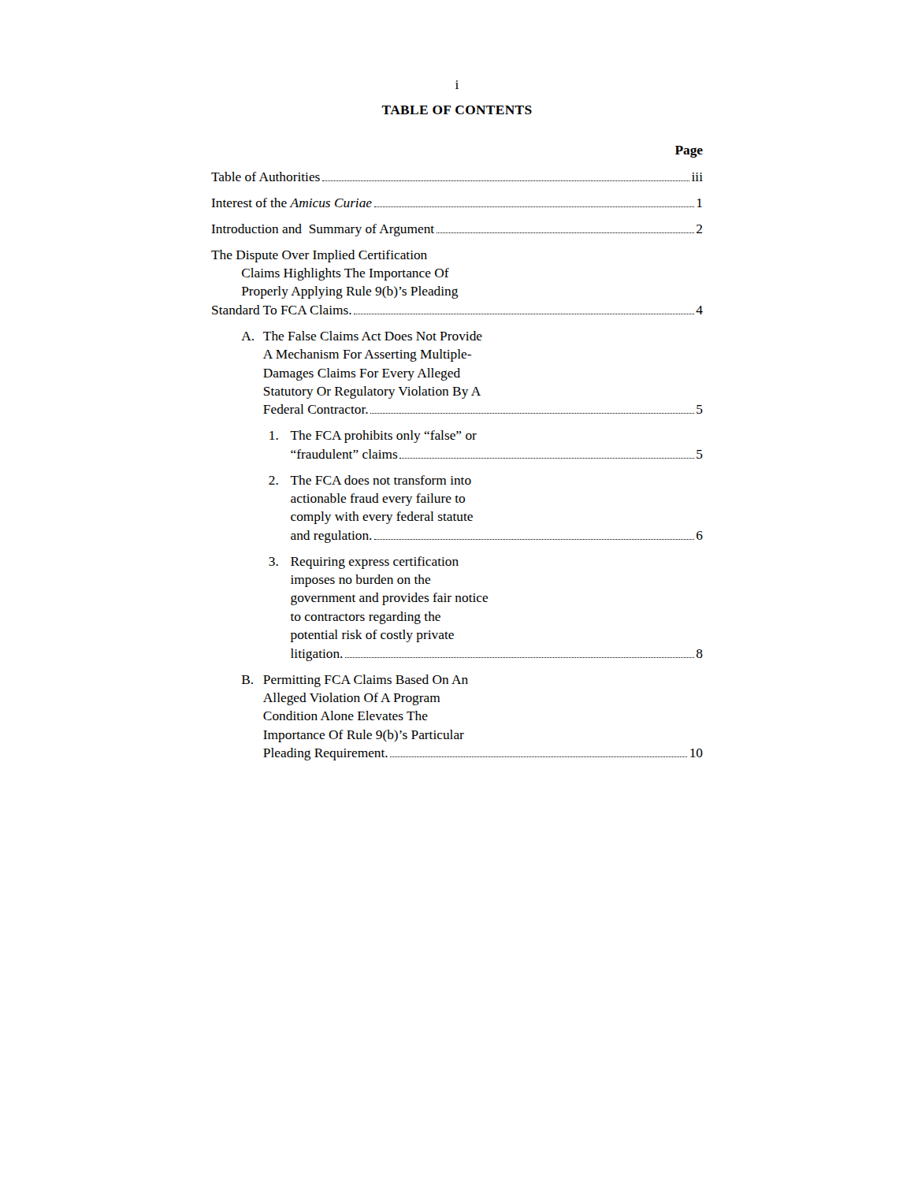i
TABLE OF CONTENTS
Page
Table of Authorities iii
Interest of the Amicus Curiae 1
Introduction and Summary of Argument 2
The Dispute Over Implied Certification
Claims Highlights The Importance Of
Properly Applying Rule 9(b)’s Pleading
Standard To FCA Claims. 4
A. The False Claims Act Does Not Provide
A Mechanism For Asserting Multiple-
Damages Claims For Every Alleged
Statutory Or Regulatory Violation By A
Federal Contractor. 5
1. The FCA prohibits only “false” or
“fraudulent” claims 5
2. The FCA does not transform into
actionable fraud every failure to
comply with every federal statute
and regulation. 6
3. Requiring express certification
imposes no burden on the
government and provides fair notice
to contractors regarding the
potential risk of costly private
litigation. 8
B. Permitting FCA Claims Based On An
Alleged Violation Of A Program
Condition Alone Elevates The
Importance Of Rule 9(b)’s Particular
Pleading Requirement. 10